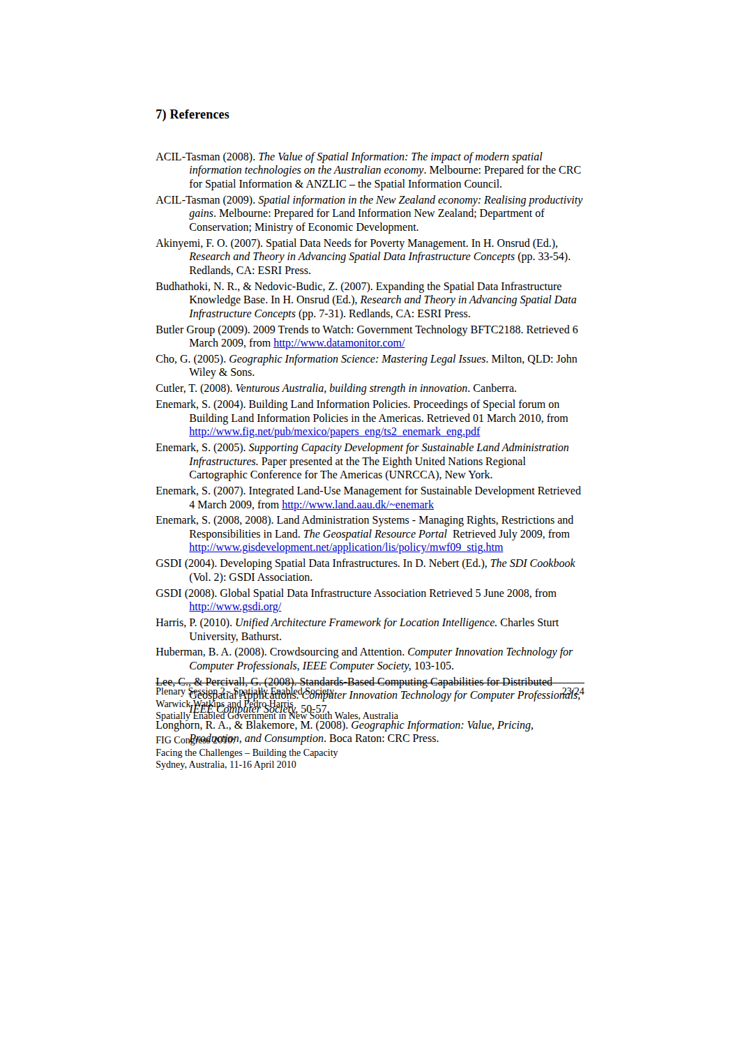7) References
ACIL-Tasman (2008). The Value of Spatial Information: The impact of modern spatial information technologies on the Australian economy. Melbourne: Prepared for the CRC for Spatial Information & ANZLIC – the Spatial Information Council.
ACIL-Tasman (2009). Spatial information in the New Zealand economy: Realising productivity gains. Melbourne: Prepared for Land Information New Zealand; Department of Conservation; Ministry of Economic Development.
Akinyemi, F. O. (2007). Spatial Data Needs for Poverty Management. In H. Onsrud (Ed.), Research and Theory in Advancing Spatial Data Infrastructure Concepts (pp. 33-54). Redlands, CA: ESRI Press.
Budhathoki, N. R., & Nedovic-Budic, Z. (2007). Expanding the Spatial Data Infrastructure Knowledge Base. In H. Onsrud (Ed.), Research and Theory in Advancing Spatial Data Infrastructure Concepts (pp. 7-31). Redlands, CA: ESRI Press.
Butler Group (2009). 2009 Trends to Watch: Government Technology BFTC2188. Retrieved 6 March 2009, from http://www.datamonitor.com/
Cho, G. (2005). Geographic Information Science: Mastering Legal Issues. Milton, QLD: John Wiley & Sons.
Cutler, T. (2008). Venturous Australia, building strength in innovation. Canberra.
Enemark, S. (2004). Building Land Information Policies. Proceedings of Special forum on Building Land Information Policies in the Americas. Retrieved 01 March 2010, from http://www.fig.net/pub/mexico/papers_eng/ts2_enemark_eng.pdf
Enemark, S. (2005). Supporting Capacity Development for Sustainable Land Administration Infrastructures. Paper presented at the The Eighth United Nations Regional Cartographic Conference for The Americas (UNRCCA), New York.
Enemark, S. (2007). Integrated Land-Use Management for Sustainable Development Retrieved 4 March 2009, from http://www.land.aau.dk/~enemark
Enemark, S. (2008, 2008). Land Administration Systems - Managing Rights, Restrictions and Responsibilities in Land. The Geospatial Resource Portal Retrieved July 2009, from http://www.gisdevelopment.net/application/lis/policy/mwf09_stig.htm
GSDI (2004). Developing Spatial Data Infrastructures. In D. Nebert (Ed.), The SDI Cookbook (Vol. 2): GSDI Association.
GSDI (2008). Global Spatial Data Infrastructure Association Retrieved 5 June 2008, from http://www.gsdi.org/
Harris, P. (2010). Unified Architecture Framework for Location Intelligence. Charles Sturt University, Bathurst.
Huberman, B. A. (2008). Crowdsourcing and Attention. Computer Innovation Technology for Computer Professionals, IEEE Computer Society, 103-105.
Lee, C., & Percivall, G. (2008). Standards-Based Computing Capabilities for Distributed Geospatial Applications. Computer Innovation Technology for Computer Professionals, IEEE Computer Society, 50-57.
Longhorn, R. A., & Blakemore, M. (2008). Geographic Information: Value, Pricing, Production, and Consumption. Boca Raton: CRC Press.
Plenary Session 2 - Spatially Enabled Society
Warwick Watkins and Pedro Harris
Spatially Enabled Government in New South Wales, Australia
23/24
FIG Congress 2010:
Facing the Challenges – Building the Capacity
Sydney, Australia, 11-16 April 2010